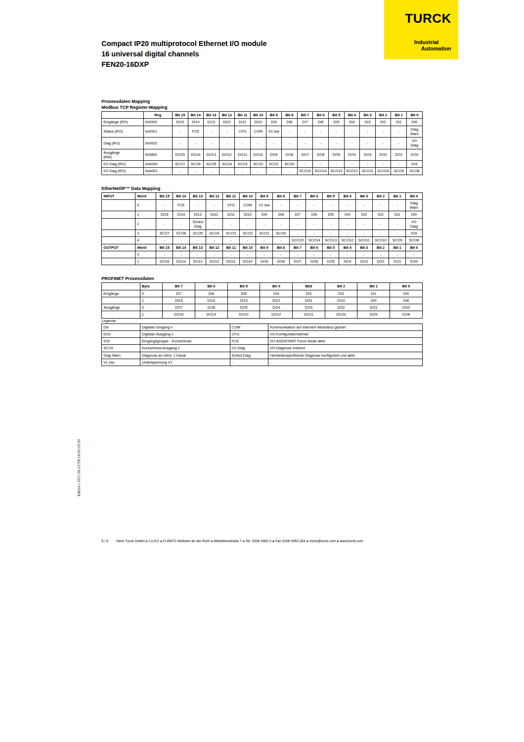TURCK
IndustrialAutomation
Compact IP20 multiprotocol Ethernet I/O module
16 universal digital channels
FEN20-16DXP
Prozessdaten Mapping
Modbus TCP Register-Mapping
| | Reg | Bit 15 | Bit 14 | Bit 13 | Bit 12 | Bit 11 | Bit 10 | Bit 9 | Bit 8 | Bit 7 | Bit 6 | Bit 5 | Bit 4 | Bit 3 | Bit 2 | Bit 1 | Bit 0 |
| --- | --- | --- | --- | --- | --- | --- | --- | --- | --- | --- | --- | --- | --- | --- | --- | --- | --- |
| Eingänge (RO) | 0x0000 | DI15 | DI14 | DI13 | DI12 | DI11 | DI10 | DI9 | DI8 | DI7 | DI6 | DI5 | DI4 | DI3 | DI2 | DI1 | DI0 |
| Status (RO) | 0x0001 | - | FCE | - | - | CFG | COM | V1 low | - | - | - | - | - | - | - | - | Diag Warn |
| Diag (RO) | 0x0002 | - | - | - | - | - | - | - | - | - | - | - | - | - | - | - | I/O Diag |
| Ausgänge (RW) | 0x0800 | DO15 | DO14 | DO13 | DO12 | DO11 | DO10 | DO9 | DO8 | DO7 | DO6 | DO5 | DO4 | DO3 | DO2 | DO1 | DO0 |
| I/O Diag (RO) | 0xA000 | SCO7 | SCO6 | SCO5 | SCO4 | SCO3 | SCO2 | SCO1 | SCO0 | - | - | - | - | - | - | - | IGS |
| I/O Diag (RO) | 0xA001 | - | - | - | - | - | - | - | - | SCO15 | SCO14 | SCO13 | SCO12 | SCO11 | SCO10 | SCO9 | SCO8 |
EtherNet/IP™ Data Mapping
| INPUT | Word | Bit 15 | Bit 14 | Bit 13 | Bit 12 | Bit 11 | Bit 10 | Bit 9 | Bit 8 | Bit 7 | Bit 6 | Bit 5 | Bit 4 | Bit 3 | Bit 2 | Bit 1 | Bit 0 |
| --- | --- | --- | --- | --- | --- | --- | --- | --- | --- | --- | --- | --- | --- | --- | --- | --- | --- |
| | 0 | - | FCE | - | - | CFG | COM | V1 low | - | - | - | - | - | - | - | - | Diag Warn |
| | 1 | DI15 | DI14 | DI13 | DI12 | DI11 | DI10 | DI9 | DI8 | DI7 | DI6 | DI5 | DI4 | DI3 | DI2 | DI1 | DI0 |
| | 2 | - | - | Sched Diag | - | - | - | - | - | - | - | - | - | - | - | - | I/O Diag |
| | 3 | SCO7 | SCO6 | SCO5 | SCO4 | SCO3 | SCO2 | SCO1 | SCO0 | - | - | - | - | - | - | - | IGS |
| | 4 | - | - | - | - | - | - | - | - | SCO15 | SCO14 | SCO13 | SCO12 | SCO11 | SCO10 | SCO9 | SCO8 |
| OUTPUT | Word | Bit 15 | Bit 14 | Bit 13 | Bit 12 | Bit 11 | Bit 10 | Bit 9 | Bit 8 | Bit 7 | Bit 6 | Bit 5 | Bit 4 | Bit 3 | Bit 2 | Bit 1 | Bit 0 |
| | 0 | - | - | - | - | - | - | - | - | - | - | - | - | - | - | - | - |
| | 1 | DO15 | DO14 | DO13 | DO12 | DO11 | DO10 | DO9 | DO8 | DO7 | DO6 | DO5 | DO4 | DO3 | DO2 | DO1 | DO0 |
PROFINET Prozessdaten
| | Byte | Bit 7 | Bit 6 | Bit 5 | Bit 4 | Bit3 | Bit 2 | Bit 1 | Bit 0 |
| --- | --- | --- | --- | --- | --- | --- | --- | --- | --- |
| Eingänge | 0 | DI7 | DI6 | DI5 | DI4 | DI3 | DI2 | DI1 | DI0 |
| | 1 | DI15 | DI14 | DI13 | DI12 | DI11 | DI10 | DI9 | DI8 |
| Ausgänge | 0 | DO7 | DO6 | DO5 | DO4 | DO3 | DO2 | DO1 | DO0 |
| | 1 | DO15 | DO14 | DO13 | DO12 | DO11 | DO10 | DO9 | DO8 |
Legende:
| DIx | Digitaler Eingang x | COM | Kommunikation auf internem Modulbus gestört |
| DOx | Digitaler Ausgang x | CFG | I/O-Konfigurationsfehler |
| IGS | Eingangsgruppe - Kurzschluss | FCE | I/O-ASSISTANT Force Mode aktiv |
| SCOx | Kurzschluss Ausgang x | I/O Diag | I/O-Diagnose erkannt |
| Diag Warn | Diagnose an mind. 1 Kanal | Sched Diag | Herstellerspezifische Diagnose konfiguriert und aktiv |
| V1 low | Unterspannung V1 | - | - |
Edition • 2017-09-21T09:19:02+02:00
5 / 5 Hans Turck GmbH & Co.KG ● D-45472 Mülheim an der Ruhr ● Witzlebenstraße 7 ● Tel. 0208 4952-0 ● Fax 0208 4952-264 ● more@turck.com ● www.turck.com